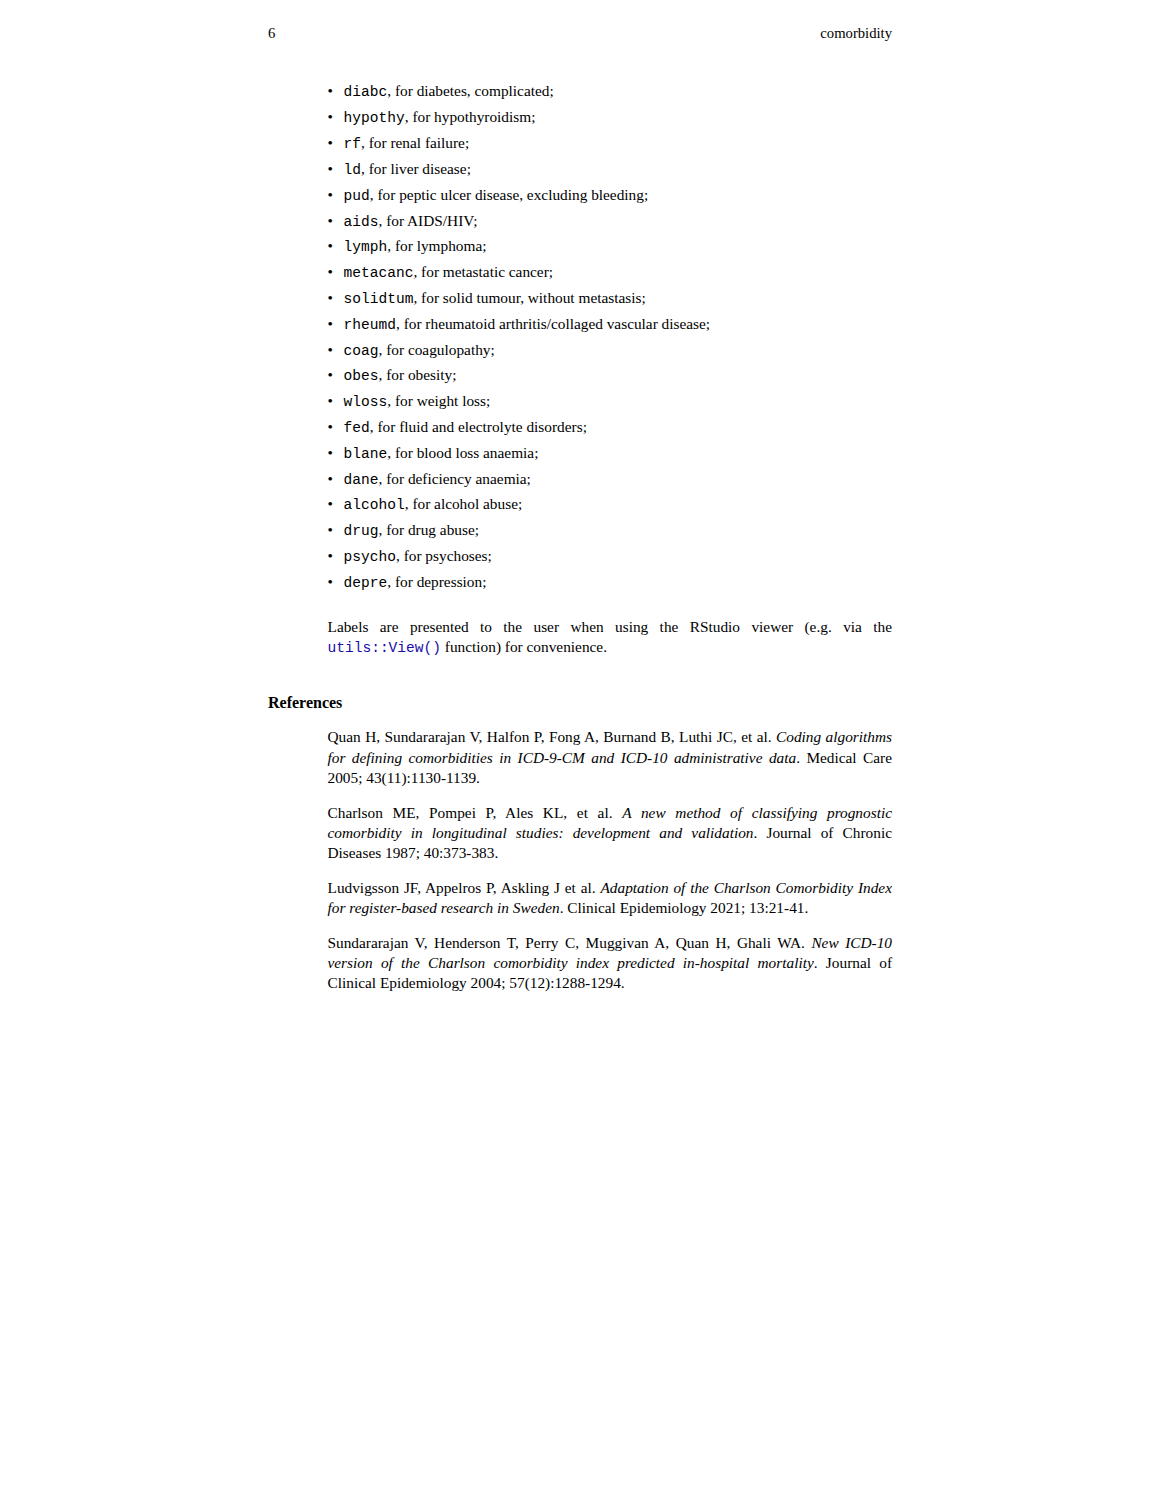6 comorbidity
diabc, for diabetes, complicated;
hypothy, for hypothyroidism;
rf, for renal failure;
ld, for liver disease;
pud, for peptic ulcer disease, excluding bleeding;
aids, for AIDS/HIV;
lymph, for lymphoma;
metacanc, for metastatic cancer;
solidtum, for solid tumour, without metastasis;
rheumd, for rheumatoid arthritis/collaged vascular disease;
coag, for coagulopathy;
obes, for obesity;
wloss, for weight loss;
fed, for fluid and electrolyte disorders;
blane, for blood loss anaemia;
dane, for deficiency anaemia;
alcohol, for alcohol abuse;
drug, for drug abuse;
psycho, for psychoses;
depre, for depression;
Labels are presented to the user when using the RStudio viewer (e.g. via the utils::View() function) for convenience.
References
Quan H, Sundararajan V, Halfon P, Fong A, Burnand B, Luthi JC, et al. Coding algorithms for defining comorbidities in ICD-9-CM and ICD-10 administrative data. Medical Care 2005; 43(11):1130-1139.
Charlson ME, Pompei P, Ales KL, et al. A new method of classifying prognostic comorbidity in longitudinal studies: development and validation. Journal of Chronic Diseases 1987; 40:373-383.
Ludvigsson JF, Appelros P, Askling J et al. Adaptation of the Charlson Comorbidity Index for register-based research in Sweden. Clinical Epidemiology 2021; 13:21-41.
Sundararajan V, Henderson T, Perry C, Muggivan A, Quan H, Ghali WA. New ICD-10 version of the Charlson comorbidity index predicted in-hospital mortality. Journal of Clinical Epidemiology 2004; 57(12):1288-1294.